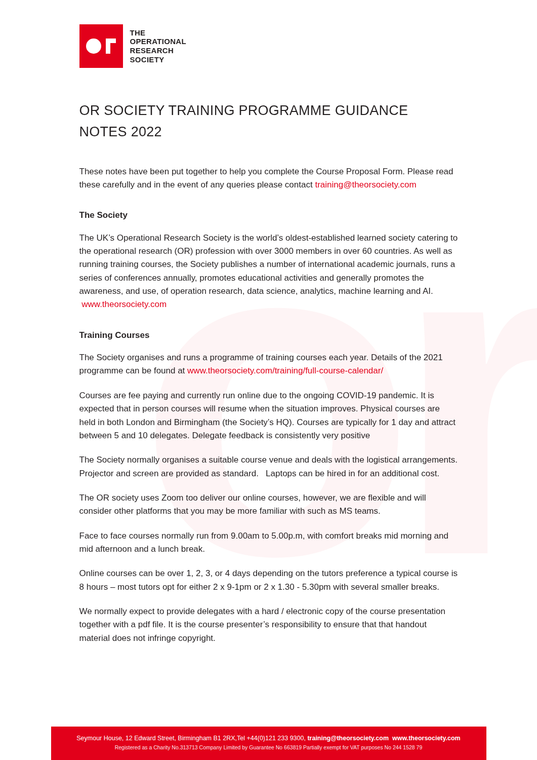The
Operational
Research
Society
OR SOCIETY TRAINING PROGRAMME GUIDANCE NOTES 2022
These notes have been put together to help you complete the Course Proposal Form. Please read these carefully and in the event of any queries please contact training@theorsociety.com
The Society
The UK’s Operational Research Society is the world’s oldest-established learned society catering to the operational research (OR) profession with over 3000 members in over 60 countries. As well as running training courses, the Society publishes a number of international academic journals, runs a series of conferences annually, promotes educational activities and generally promotes the awareness, and use, of operation research, data science, analytics, machine learning and AI. www.theorsociety.com
Training Courses
The Society organises and runs a programme of training courses each year. Details of the 2021 programme can be found at www.theorsociety.com/training/full-course-calendar/
Courses are fee paying and currently run online due to the ongoing COVID-19 pandemic. It is expected that in person courses will resume when the situation improves. Physical courses are held in both London and Birmingham (the Society’s HQ). Courses are typically for 1 day and attract between 5 and 10 delegates. Delegate feedback is consistently very positive
The Society normally organises a suitable course venue and deals with the logistical arrangements. Projector and screen are provided as standard. Laptops can be hired in for an additional cost.
The OR society uses Zoom too deliver our online courses, however, we are flexible and will consider other platforms that you may be more familiar with such as MS teams.
Face to face courses normally run from 9.00am to 5.00p.m, with comfort breaks mid morning and mid afternoon and a lunch break.
Online courses can be over 1, 2, 3, or 4 days depending on the tutors preference a typical course is 8 hours – most tutors opt for either 2 x 9-1pm or 2 x 1.30 - 5.30pm with several smaller breaks.
We normally expect to provide delegates with a hard / electronic copy of the course presentation together with a pdf file. It is the course presenter’s responsibility to ensure that that handout material does not infringe copyright.
Seymour House, 12 Edward Street, Birmingham B1 2RX,Tel +44(0)121 233 9300, training@theorsociety.com www.theorsociety.com
Registered as a Charity No.313713 Company Limited by Guarantee No 663819 Partially exempt for VAT purposes No 244 1528 79